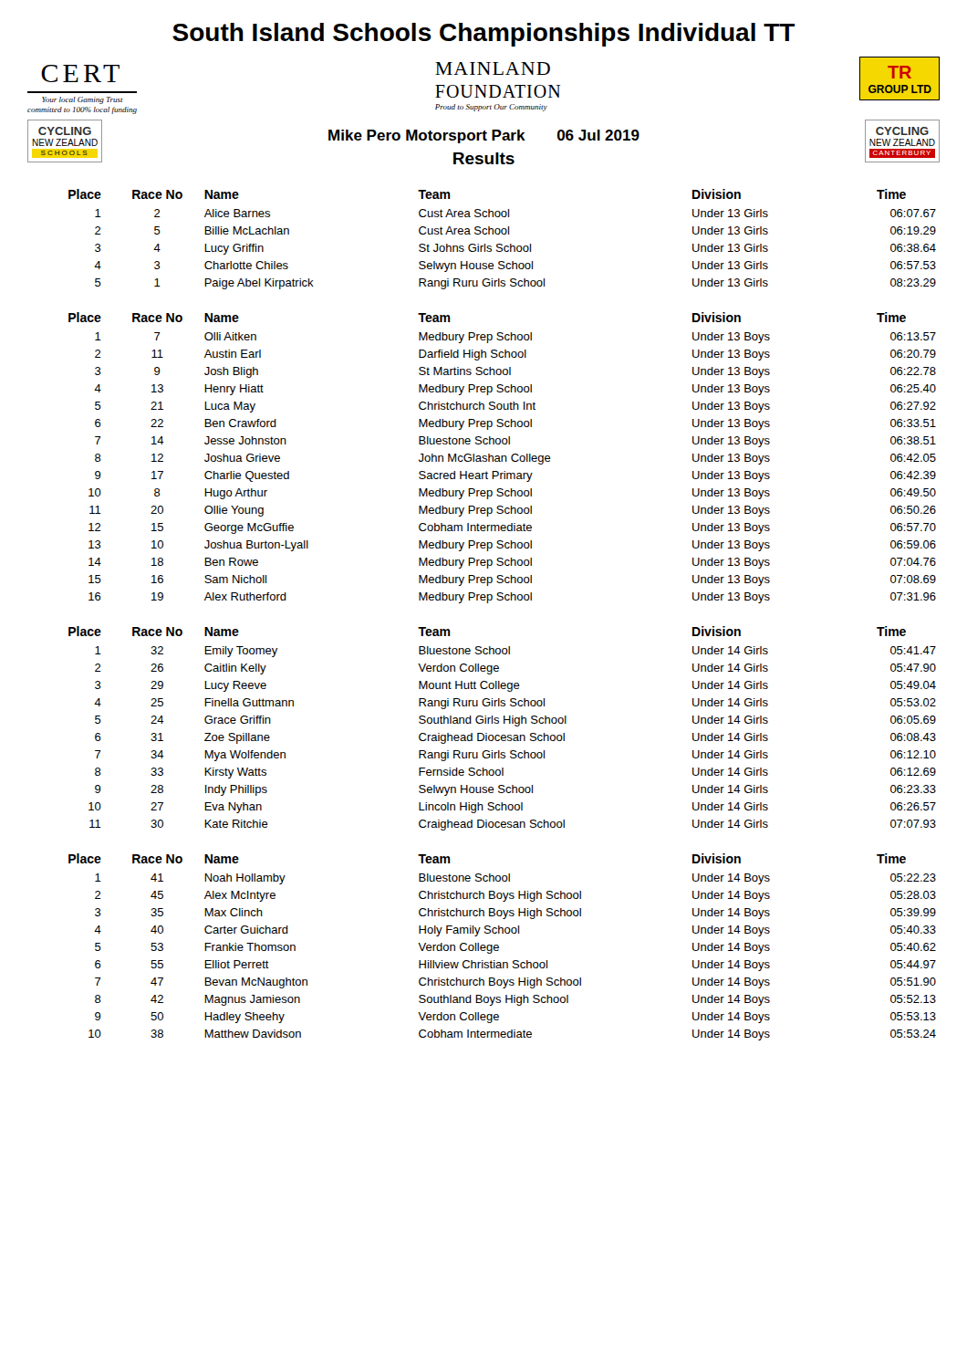South Island Schools Championships Individual TT
CERT
Your local Gaming Trust
committed to 100% local funding
MAINLAND
FOUNDATION
Proud to Support Our Community
TR
GROUP LTD
CYCLING
NEW ZEALAND
SCHOOLS
Mike Pero Motorsport Park 06 Jul 2019
Results
CYCLING
NEW ZEALAND
CANTERBURY
| Place | Race No | Name | Team | Division | Time |
| --- | --- | --- | --- | --- | --- |
| 1 | 2 | Alice Barnes | Cust Area School | Under 13 Girls | 06:07.67 |
| 2 | 5 | Billie McLachlan | Cust Area School | Under 13 Girls | 06:19.29 |
| 3 | 4 | Lucy Griffin | St Johns Girls School | Under 13 Girls | 06:38.64 |
| 4 | 3 | Charlotte Chiles | Selwyn House School | Under 13 Girls | 06:57.53 |
| 5 | 1 | Paige Abel Kirpatrick | Rangi Ruru Girls School | Under 13 Girls | 08:23.29 |
| Place | Race No | Name | Team | Division | Time |
| --- | --- | --- | --- | --- | --- |
| 1 | 7 | Olli Aitken | Medbury Prep School | Under 13 Boys | 06:13.57 |
| 2 | 11 | Austin Earl | Darfield High School | Under 13 Boys | 06:20.79 |
| 3 | 9 | Josh Bligh | St Martins School | Under 13 Boys | 06:22.78 |
| 4 | 13 | Henry Hiatt | Medbury Prep School | Under 13 Boys | 06:25.40 |
| 5 | 21 | Luca May | Christchurch South Int | Under 13 Boys | 06:27.92 |
| 6 | 22 | Ben Crawford | Medbury Prep School | Under 13 Boys | 06:33.51 |
| 7 | 14 | Jesse Johnston | Bluestone School | Under 13 Boys | 06:38.51 |
| 8 | 12 | Joshua Grieve | John McGlashan College | Under 13 Boys | 06:42.05 |
| 9 | 17 | Charlie Quested | Sacred Heart Primary | Under 13 Boys | 06:42.39 |
| 10 | 8 | Hugo Arthur | Medbury Prep School | Under 13 Boys | 06:49.50 |
| 11 | 20 | Ollie Young | Medbury Prep School | Under 13 Boys | 06:50.26 |
| 12 | 15 | George McGuffie | Cobham Intermediate | Under 13 Boys | 06:57.70 |
| 13 | 10 | Joshua Burton-Lyall | Medbury Prep School | Under 13 Boys | 06:59.06 |
| 14 | 18 | Ben Rowe | Medbury Prep School | Under 13 Boys | 07:04.76 |
| 15 | 16 | Sam Nicholl | Medbury Prep School | Under 13 Boys | 07:08.69 |
| 16 | 19 | Alex Rutherford | Medbury Prep School | Under 13 Boys | 07:31.96 |
| Place | Race No | Name | Team | Division | Time |
| --- | --- | --- | --- | --- | --- |
| 1 | 32 | Emily Toomey | Bluestone School | Under 14 Girls | 05:41.47 |
| 2 | 26 | Caitlin Kelly | Verdon College | Under 14 Girls | 05:47.90 |
| 3 | 29 | Lucy Reeve | Mount Hutt College | Under 14 Girls | 05:49.04 |
| 4 | 25 | Finella Guttmann | Rangi Ruru Girls School | Under 14 Girls | 05:53.02 |
| 5 | 24 | Grace Griffin | Southland Girls High School | Under 14 Girls | 06:05.69 |
| 6 | 31 | Zoe Spillane | Craighead Diocesan School | Under 14 Girls | 06:08.43 |
| 7 | 34 | Mya Wolfenden | Rangi Ruru Girls School | Under 14 Girls | 06:12.10 |
| 8 | 33 | Kirsty Watts | Fernside School | Under 14 Girls | 06:12.69 |
| 9 | 28 | Indy Phillips | Selwyn House School | Under 14 Girls | 06:23.33 |
| 10 | 27 | Eva Nyhan | Lincoln High School | Under 14 Girls | 06:26.57 |
| 11 | 30 | Kate Ritchie | Craighead Diocesan School | Under 14 Girls | 07:07.93 |
| Place | Race No | Name | Team | Division | Time |
| --- | --- | --- | --- | --- | --- |
| 1 | 41 | Noah Hollamby | Bluestone School | Under 14 Boys | 05:22.23 |
| 2 | 45 | Alex McIntyre | Christchurch Boys High School | Under 14 Boys | 05:28.03 |
| 3 | 35 | Max Clinch | Christchurch Boys High School | Under 14 Boys | 05:39.99 |
| 4 | 40 | Carter Guichard | Holy Family School | Under 14 Boys | 05:40.33 |
| 5 | 53 | Frankie Thomson | Verdon College | Under 14 Boys | 05:40.62 |
| 6 | 55 | Elliot Perrett | Hillview Christian School | Under 14 Boys | 05:44.97 |
| 7 | 47 | Bevan McNaughton | Christchurch Boys High School | Under 14 Boys | 05:51.90 |
| 8 | 42 | Magnus Jamieson | Southland Boys High School | Under 14 Boys | 05:52.13 |
| 9 | 50 | Hadley Sheehy | Verdon College | Under 14 Boys | 05:53.13 |
| 10 | 38 | Matthew Davidson | Cobham Intermediate | Under 14 Boys | 05:53.24 |